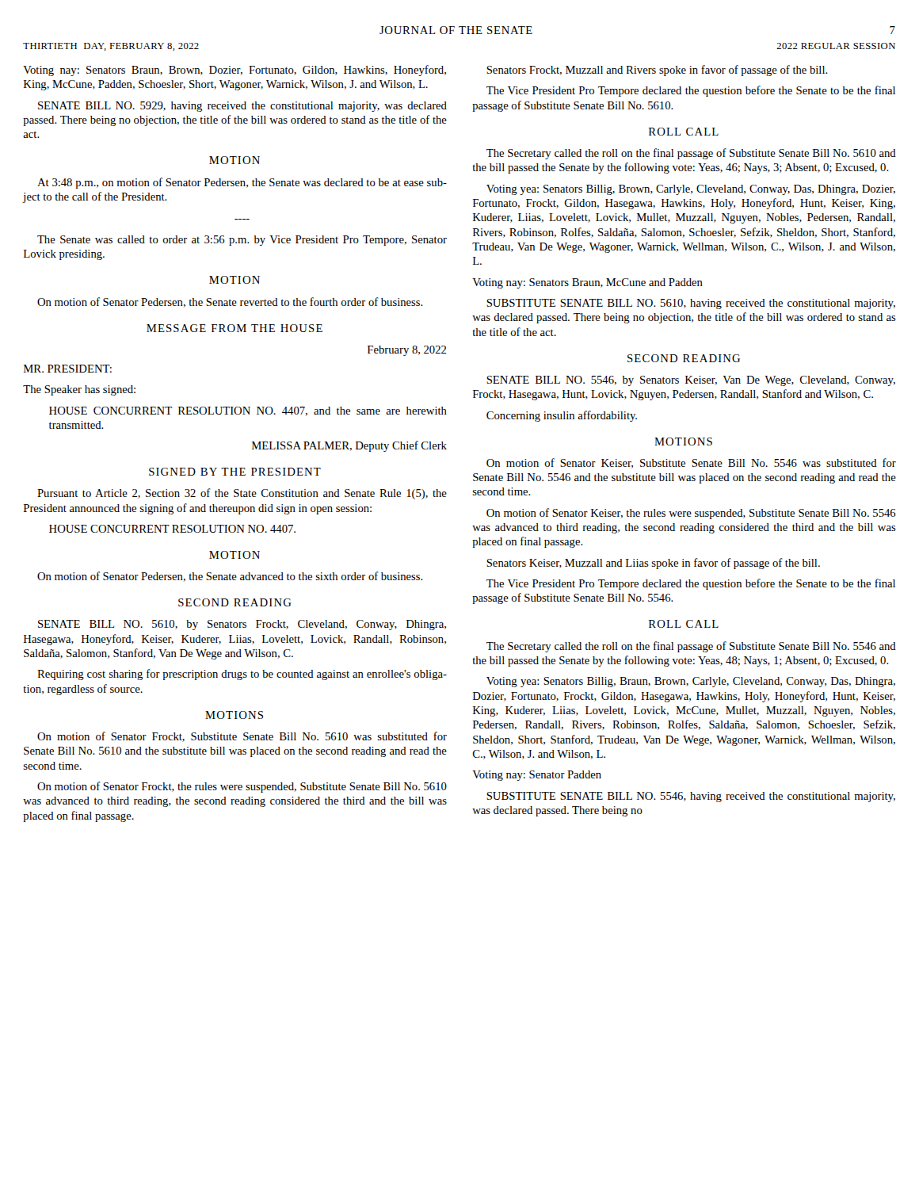7 JOURNAL OF THE SENATE
THIRTIETH DAY, FEBRUARY 8, 2022 2022 REGULAR SESSION
Voting nay: Senators Braun, Brown, Dozier, Fortunato, Gildon, Hawkins, Honeyford, King, McCune, Padden, Schoesler, Short, Wagoner, Warnick, Wilson, J. and Wilson, L.
SENATE BILL NO. 5929, having received the constitutional majority, was declared passed. There being no objection, the title of the bill was ordered to stand as the title of the act.
MOTION
At 3:48 p.m., on motion of Senator Pedersen, the Senate was declared to be at ease subject to the call of the President.
----
The Senate was called to order at 3:56 p.m. by Vice President Pro Tempore, Senator Lovick presiding.
MOTION
On motion of Senator Pedersen, the Senate reverted to the fourth order of business.
MESSAGE FROM THE HOUSE
February 8, 2022
MR. PRESIDENT:
The Speaker has signed:
HOUSE CONCURRENT RESOLUTION NO. 4407, and the same are herewith transmitted.
MELISSA PALMER, Deputy Chief Clerk
SIGNED BY THE PRESIDENT
Pursuant to Article 2, Section 32 of the State Constitution and Senate Rule 1(5), the President announced the signing of and thereupon did sign in open session:
HOUSE CONCURRENT RESOLUTION NO. 4407.
MOTION
On motion of Senator Pedersen, the Senate advanced to the sixth order of business.
SECOND READING
SENATE BILL NO. 5610, by Senators Frockt, Cleveland, Conway, Dhingra, Hasegawa, Honeyford, Keiser, Kuderer, Liias, Lovelett, Lovick, Randall, Robinson, Saldaña, Salomon, Stanford, Van De Wege and Wilson, C.
Requiring cost sharing for prescription drugs to be counted against an enrollee's obligation, regardless of source.
MOTIONS
On motion of Senator Frockt, Substitute Senate Bill No. 5610 was substituted for Senate Bill No. 5610 and the substitute bill was placed on the second reading and read the second time.
On motion of Senator Frockt, the rules were suspended, Substitute Senate Bill No. 5610 was advanced to third reading, the second reading considered the third and the bill was placed on final passage.
Senators Frockt, Muzzall and Rivers spoke in favor of passage of the bill.
The Vice President Pro Tempore declared the question before the Senate to be the final passage of Substitute Senate Bill No. 5610.
ROLL CALL
The Secretary called the roll on the final passage of Substitute Senate Bill No. 5610 and the bill passed the Senate by the following vote: Yeas, 46; Nays, 3; Absent, 0; Excused, 0.
Voting yea: Senators Billig, Brown, Carlyle, Cleveland, Conway, Das, Dhingra, Dozier, Fortunato, Frockt, Gildon, Hasegawa, Hawkins, Holy, Honeyford, Hunt, Keiser, King, Kuderer, Liias, Lovelett, Lovick, Mullet, Muzzall, Nguyen, Nobles, Pedersen, Randall, Rivers, Robinson, Rolfes, Saldaña, Salomon, Schoesler, Sefzik, Sheldon, Short, Stanford, Trudeau, Van De Wege, Wagoner, Warnick, Wellman, Wilson, C., Wilson, J. and Wilson, L.
Voting nay: Senators Braun, McCune and Padden
SUBSTITUTE SENATE BILL NO. 5610, having received the constitutional majority, was declared passed. There being no objection, the title of the bill was ordered to stand as the title of the act.
SECOND READING
SENATE BILL NO. 5546, by Senators Keiser, Van De Wege, Cleveland, Conway, Frockt, Hasegawa, Hunt, Lovick, Nguyen, Pedersen, Randall, Stanford and Wilson, C.
Concerning insulin affordability.
MOTIONS
On motion of Senator Keiser, Substitute Senate Bill No. 5546 was substituted for Senate Bill No. 5546 and the substitute bill was placed on the second reading and read the second time.
On motion of Senator Keiser, the rules were suspended, Substitute Senate Bill No. 5546 was advanced to third reading, the second reading considered the third and the bill was placed on final passage.
Senators Keiser, Muzzall and Liias spoke in favor of passage of the bill.
The Vice President Pro Tempore declared the question before the Senate to be the final passage of Substitute Senate Bill No. 5546.
ROLL CALL
The Secretary called the roll on the final passage of Substitute Senate Bill No. 5546 and the bill passed the Senate by the following vote: Yeas, 48; Nays, 1; Absent, 0; Excused, 0.
Voting yea: Senators Billig, Braun, Brown, Carlyle, Cleveland, Conway, Das, Dhingra, Dozier, Fortunato, Frockt, Gildon, Hasegawa, Hawkins, Holy, Honeyford, Hunt, Keiser, King, Kuderer, Liias, Lovelett, Lovick, McCune, Mullet, Muzzall, Nguyen, Nobles, Pedersen, Randall, Rivers, Robinson, Rolfes, Saldaña, Salomon, Schoesler, Sefzik, Sheldon, Short, Stanford, Trudeau, Van De Wege, Wagoner, Warnick, Wellman, Wilson, C., Wilson, J. and Wilson, L.
Voting nay: Senator Padden
SUBSTITUTE SENATE BILL NO. 5546, having received the constitutional majority, was declared passed. There being no